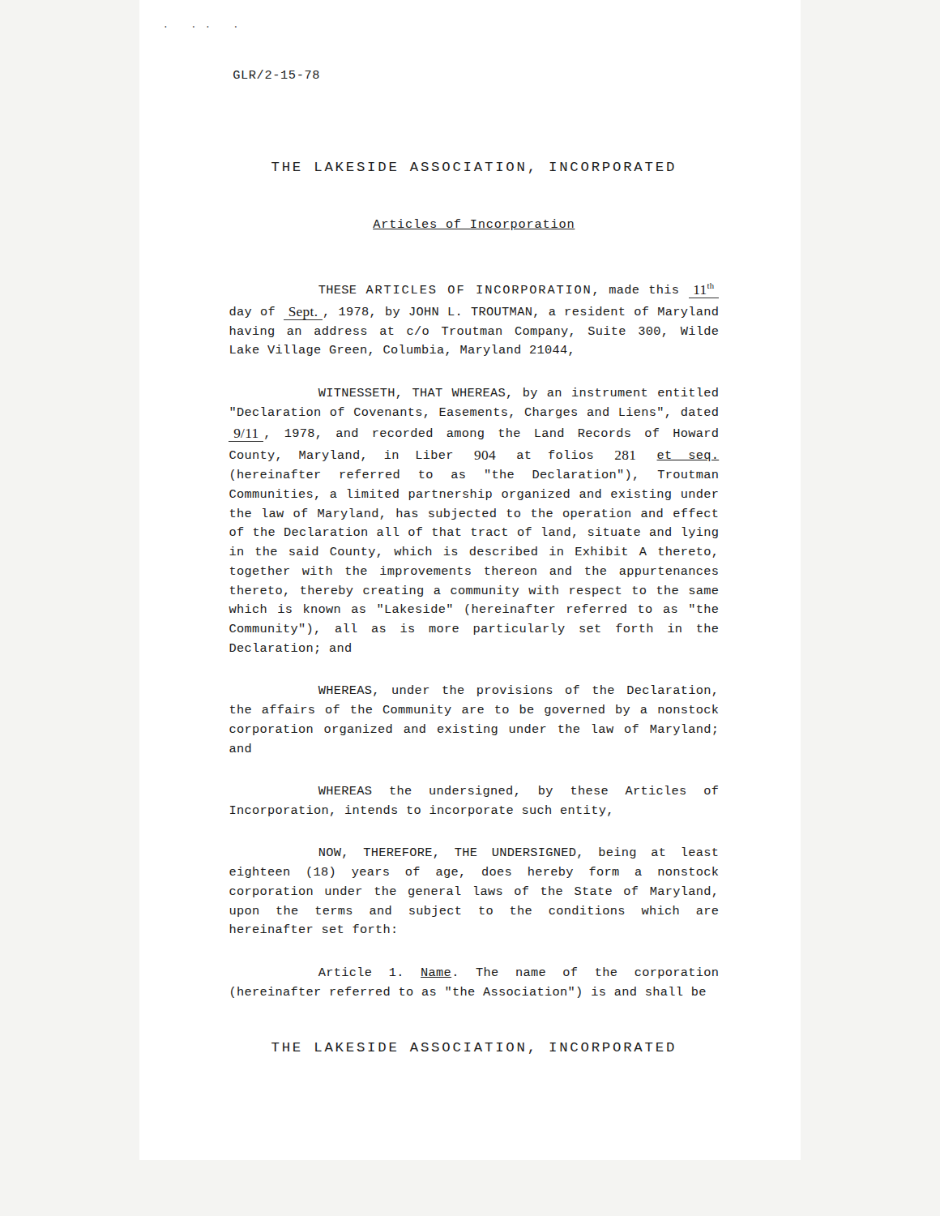· · · ·
GLR/2-15-78
THE LAKESIDE ASSOCIATION, INCORPORATED
Articles of Incorporation
THESE ARTICLES OF INCORPORATION, made this 11th day of Sept., 1978, by JOHN L. TROUTMAN, a resident of Maryland having an address at c/o Troutman Company, Suite 300, Wilde Lake Village Green, Columbia, Maryland 21044,
WITNESSETH, THAT WHEREAS, by an instrument entitled "Declaration of Covenants, Easements, Charges and Liens", dated 9/11, 1978, and recorded among the Land Records of Howard County, Maryland, in Liber 904 at folios 281 et seq. (hereinafter referred to as "the Declaration"), Troutman Communities, a limited partnership organized and existing under the law of Maryland, has subjected to the operation and effect of the Declaration all of that tract of land, situate and lying in the said County, which is described in Exhibit A thereto, together with the improvements thereon and the appurtenances thereto, thereby creating a community with respect to the same which is known as "Lakeside" (hereinafter referred to as "the Community"), all as is more particularly set forth in the Declaration; and
WHEREAS, under the provisions of the Declaration, the affairs of the Community are to be governed by a nonstock corporation organized and existing under the law of Maryland; and
WHEREAS the undersigned, by these Articles of Incorporation, intends to incorporate such entity,
NOW, THEREFORE, THE UNDERSIGNED, being at least eighteen (18) years of age, does hereby form a nonstock corporation under the general laws of the State of Maryland, upon the terms and subject to the conditions which are hereinafter set forth:
Article 1. Name. The name of the corporation (hereinafter referred to as "the Association") is and shall be
THE LAKESIDE ASSOCIATION, INCORPORATED